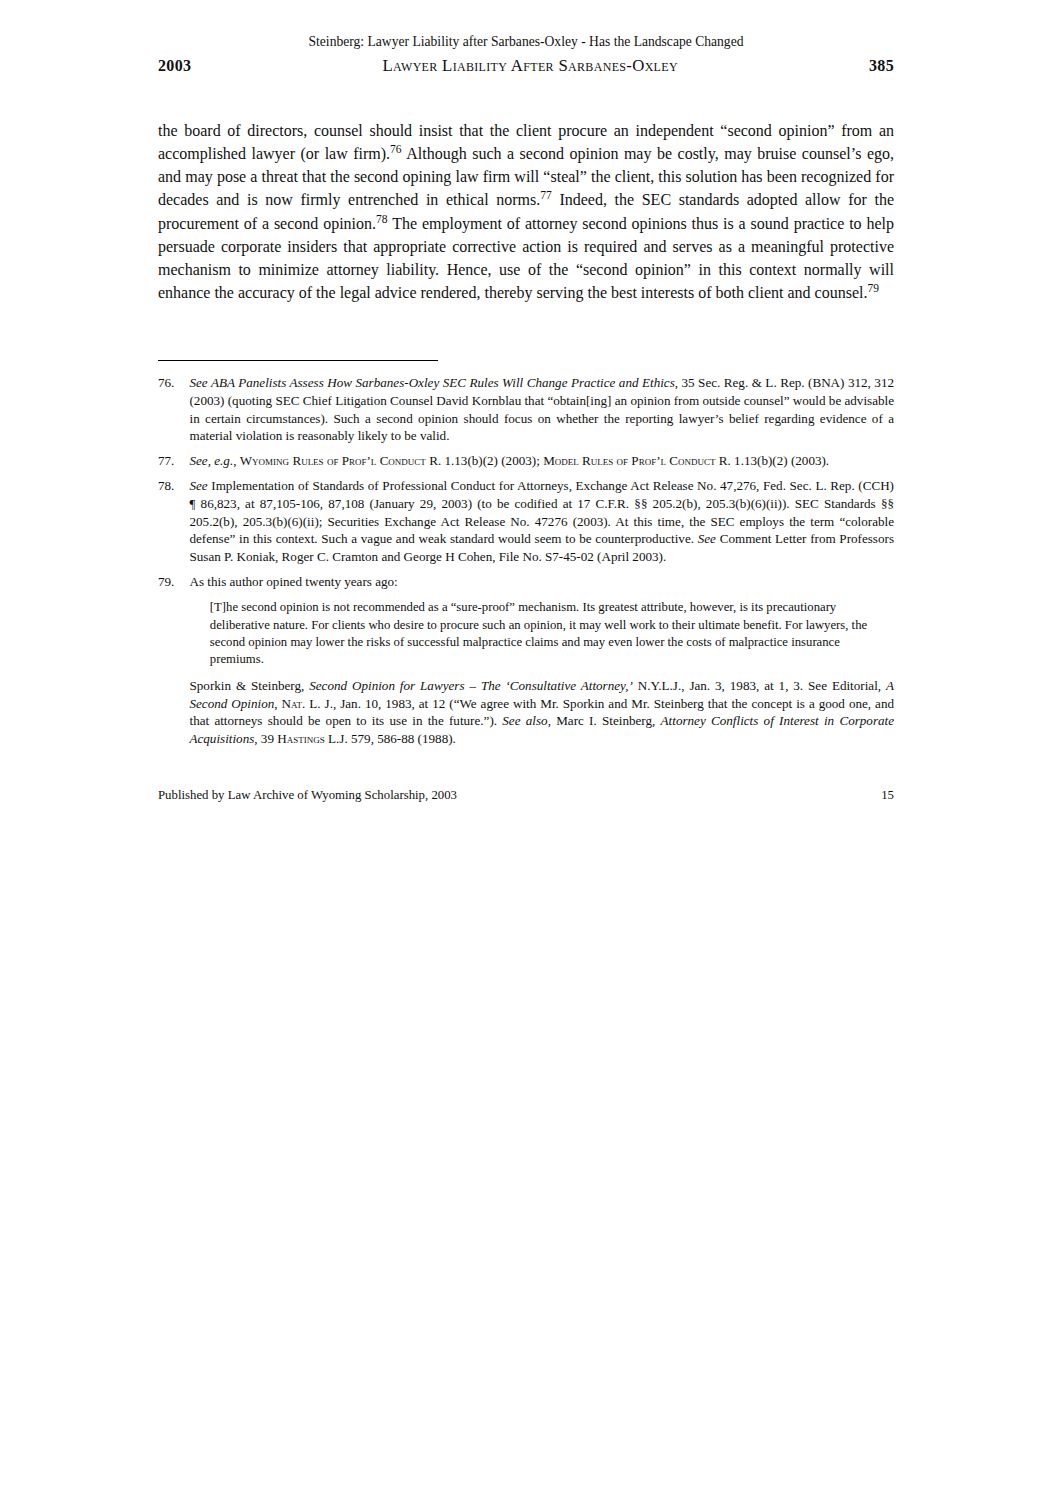Steinberg: Lawyer Liability after Sarbanes-Oxley - Has the Landscape Changed
2003 Lawyer Liability After Sarbanes-Oxley 385
the board of directors, counsel should insist that the client procure an independent “second opinion” from an accomplished lawyer (or law firm).76 Although such a second opinion may be costly, may bruise counsel’s ego, and may pose a threat that the second opining law firm will “steal” the client, this solution has been recognized for decades and is now firmly entrenched in ethical norms.77 Indeed, the SEC standards adopted allow for the procurement of a second opinion.78 The employment of attorney second opinions thus is a sound practice to help persuade corporate insiders that appropriate corrective action is required and serves as a meaningful protective mechanism to minimize attorney liability. Hence, use of the “second opinion” in this context normally will enhance the accuracy of the legal advice rendered, thereby serving the best interests of both client and counsel.79
See ABA Panelists Assess How Sarbanes-Oxley SEC Rules Will Change Practice and Ethics, 35 Sec. Reg. & L. Rep. (BNA) 312, 312 (2003) (quoting SEC Chief Litigation Counsel David Kornblau that “obtain[ing] an opinion from outside counsel” would be advisable in certain circumstances). Such a second opinion should focus on whether the reporting lawyer’s belief regarding evidence of a material violation is reasonably likely to be valid.
See, e.g., Wyoming Rules of Prof’l Conduct R. 1.13(b)(2) (2003); Model Rules of Prof’l Conduct R. 1.13(b)(2) (2003).
See Implementation of Standards of Professional Conduct for Attorneys, Exchange Act Release No. 47,276, Fed. Sec. L. Rep. (CCH) ¶ 86,823, at 87,105-106, 87,108 (January 29, 2003) (to be codified at 17 C.F.R. §§ 205.2(b), 205.3(b)(6)(ii)). SEC Standards §§ 205.2(b), 205.3(b)(6)(ii); Securities Exchange Act Release No. 47276 (2003). At this time, the SEC employs the term “colorable defense” in this context. Such a vague and weak standard would seem to be counterproductive. See Comment Letter from Professors Susan P. Koniak, Roger C. Cramton and George H Cohen, File No. S7-45-02 (April 2003).
As this author opined twenty years ago:
[T]he second opinion is not recommended as a “sure-proof” mechanism. Its greatest attribute, however, is its precautionary deliberative nature. For clients who desire to procure such an opinion, it may well work to their ultimate benefit. For lawyers, the second opinion may lower the risks of successful malpractice claims and may even lower the costs of malpractice insurance premiums.
Sporkin & Steinberg, Second Opinion for Lawyers – The ‘Consultative Attorney,’ N.Y.L.J., Jan. 3, 1983, at 1, 3. See Editorial, A Second Opinion, Nat. L. J., Jan. 10, 1983, at 12 (“We agree with Mr. Sporkin and Mr. Steinberg that the concept is a good one, and that attorneys should be open to its use in the future.”). See also, Marc I. Steinberg, Attorney Conflicts of Interest in Corporate Acquisitions, 39 Hastings L.J. 579, 586-88 (1988).
Published by Law Archive of Wyoming Scholarship, 2003 15